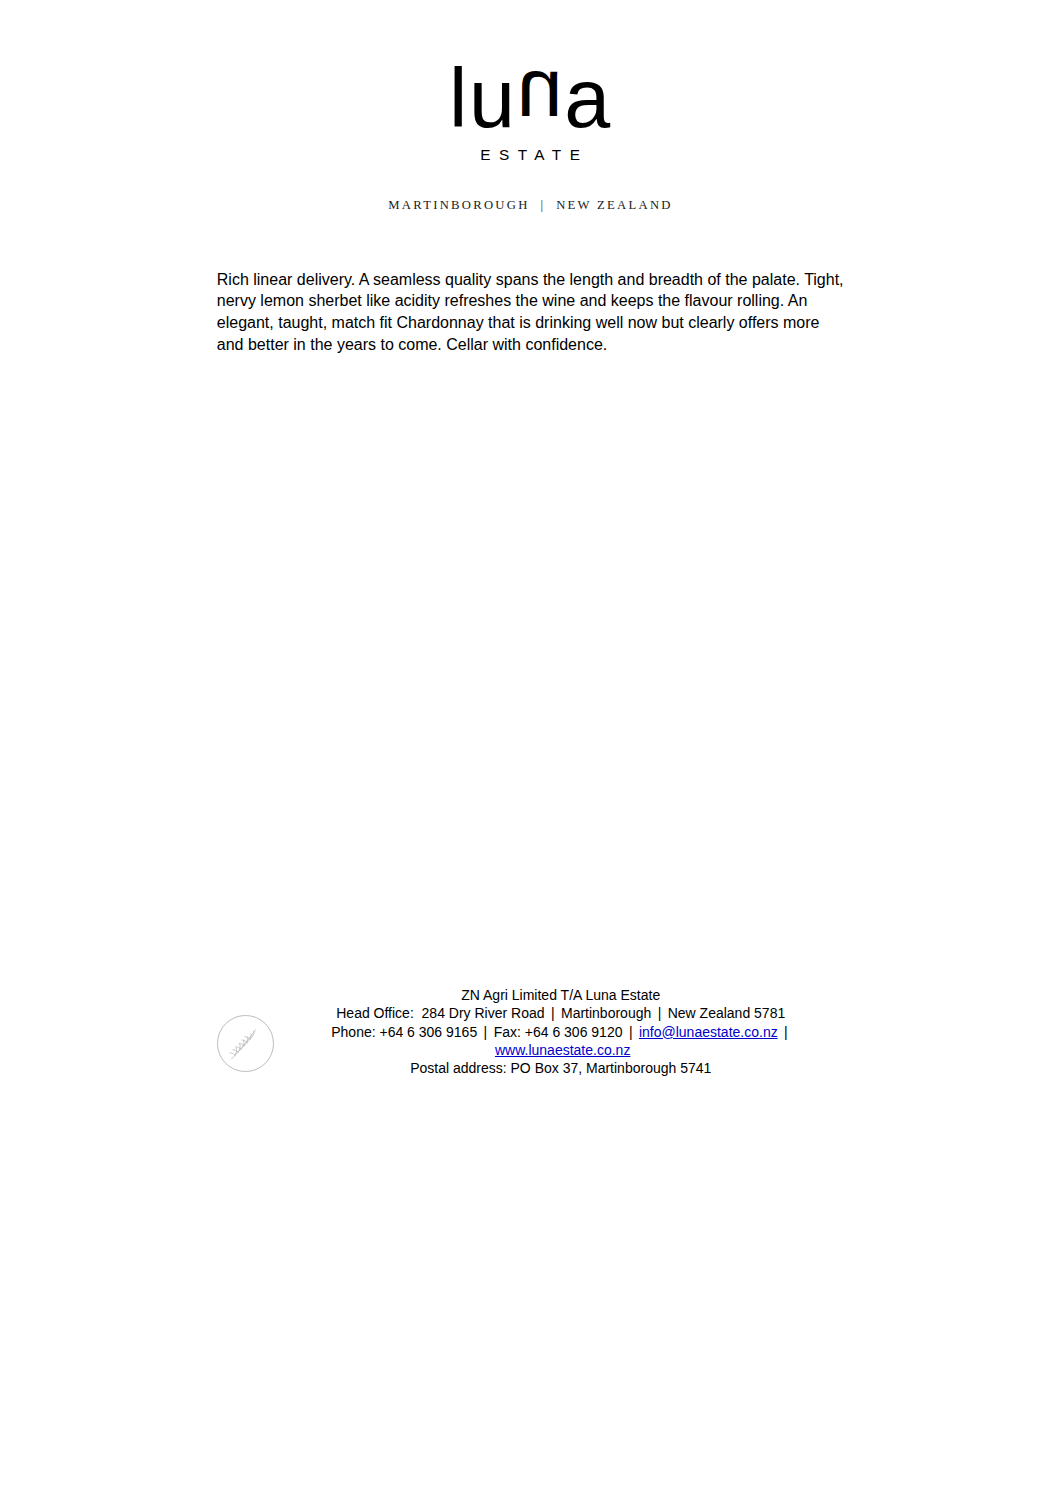luua
ESTATE
MARTINBOROUGH | NEW ZEALAND
Rich linear delivery. A seamless quality spans the length and breadth of the palate. Tight, nervy lemon sherbet like acidity refreshes the wine and keeps the flavour rolling. An elegant, taught, match fit Chardonnay that is drinking well now but clearly offers more and better in the years to come. Cellar with confidence.
ZN Agri Limited T/A Luna Estate
Head Office: 284 Dry River Road | Martinborough | New Zealand 5781
Phone: +64 6 306 9165 | Fax: +64 6 306 9120 | info@lunaestate.co.nz | www.lunaestate.co.nz
Postal address: PO Box 37, Martinborough 5741